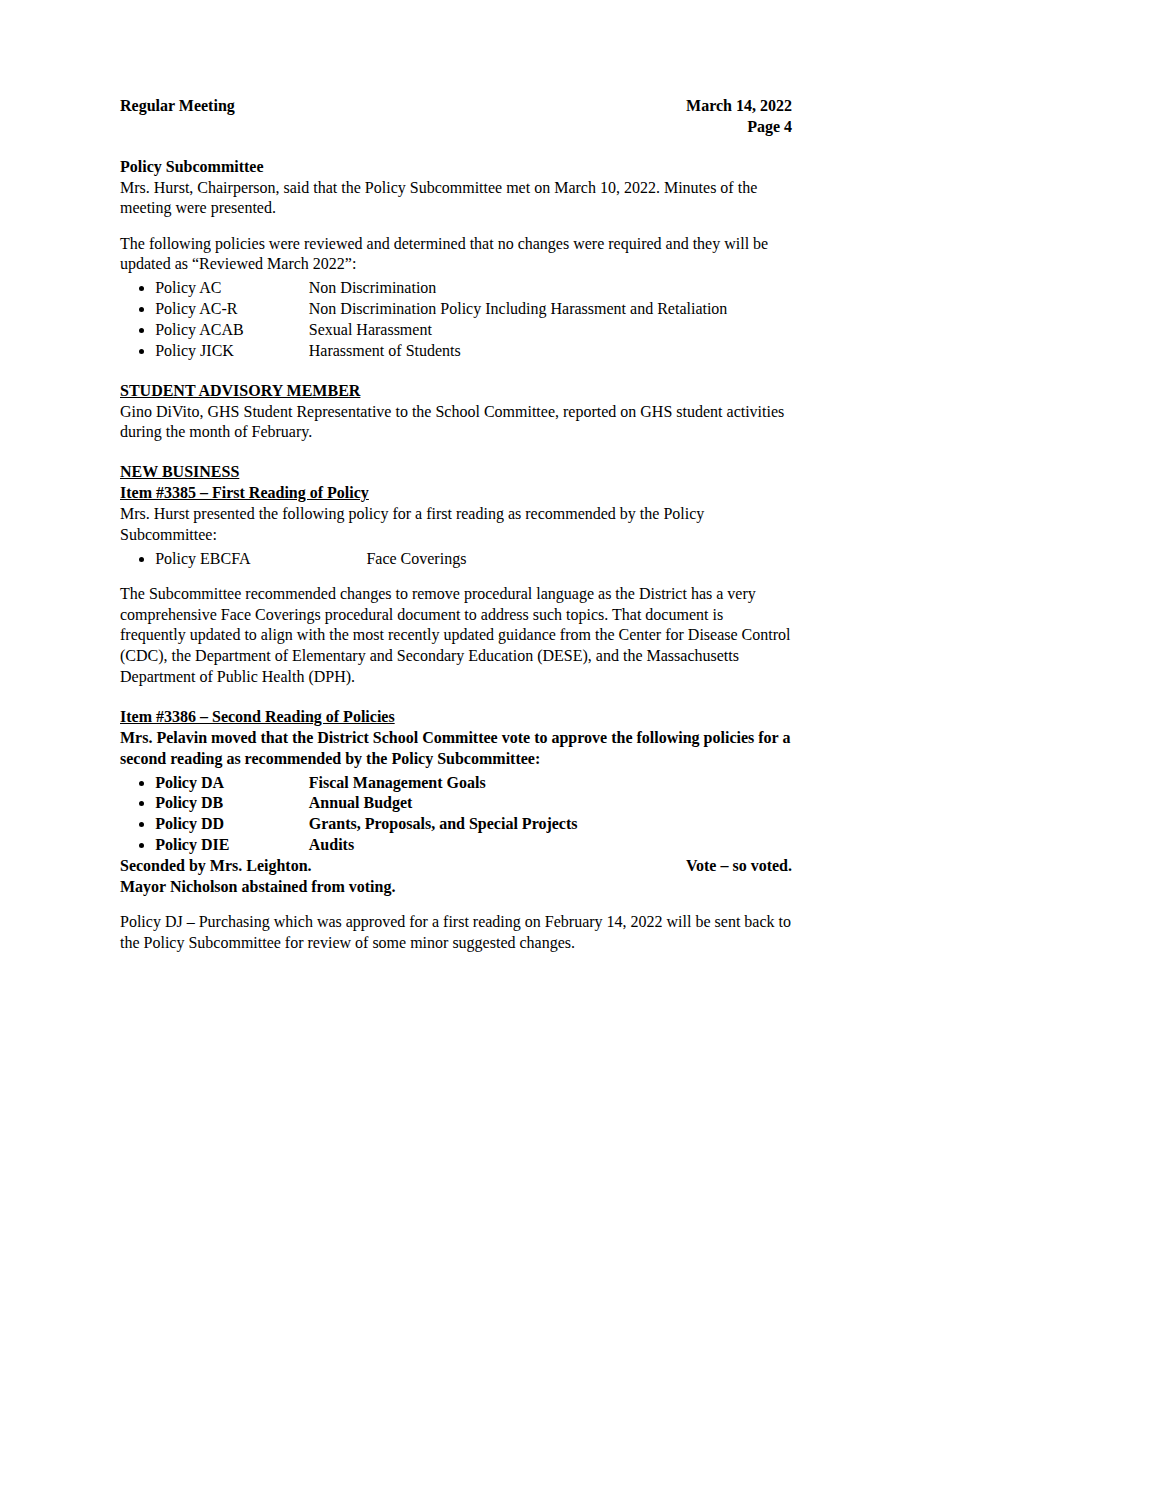Regular Meeting
March 14, 2022
Page 4
Policy Subcommittee
Mrs. Hurst, Chairperson, said that the Policy Subcommittee met on March 10, 2022. Minutes of the meeting were presented.
The following policies were reviewed and determined that no changes were required and they will be updated as “Reviewed March 2022”:
Policy ACNon Discrimination
Policy AC-RNon Discrimination Policy Including Harassment and Retaliation
Policy ACABSexual Harassment
Policy JICKHarassment of Students
STUDENT ADVISORY MEMBER
Gino DiVito, GHS Student Representative to the School Committee, reported on GHS student activities during the month of February.
NEW BUSINESS
Item #3385 – First Reading of Policy
Mrs. Hurst presented the following policy for a first reading as recommended by the Policy Subcommittee:
Policy EBCFAFace Coverings
The Subcommittee recommended changes to remove procedural language as the District has a very comprehensive Face Coverings procedural document to address such topics. That document is frequently updated to align with the most recently updated guidance from the Center for Disease Control (CDC), the Department of Elementary and Secondary Education (DESE), and the Massachusetts Department of Public Health (DPH).
Item #3386 – Second Reading of Policies
Mrs. Pelavin moved that the District School Committee vote to approve the following policies for a second reading as recommended by the Policy Subcommittee:
Policy DAFiscal Management Goals
Policy DBAnnual Budget
Policy DDGrants, Proposals, and Special Projects
Policy DIEAudits
Seconded by Mrs. Leighton. Vote – so voted.
Mayor Nicholson abstained from voting.
Policy DJ – Purchasing which was approved for a first reading on February 14, 2022 will be sent back to the Policy Subcommittee for review of some minor suggested changes.